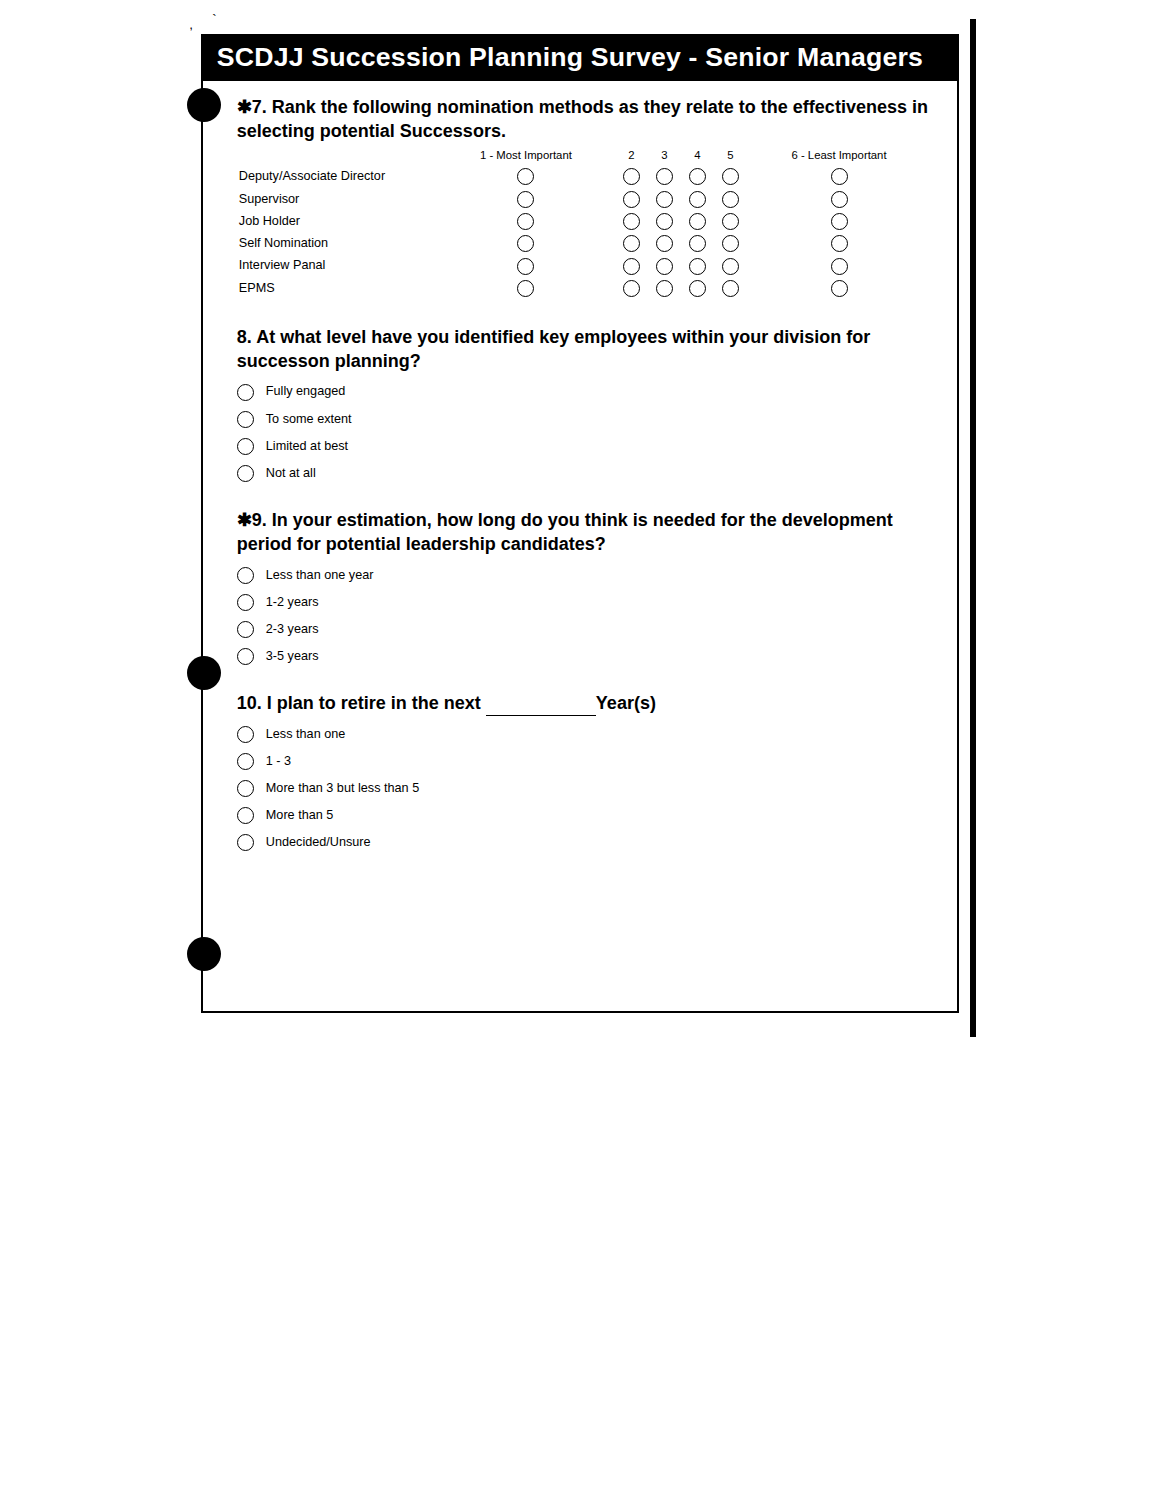,
`
SCDJJ Succession Planning Survey - Senior Managers
✱7. Rank the following nomination methods as they relate to the effectiveness in selecting potential Successors.
| | 1 - Most Important | 2 | 3 | 4 | 5 | 6 - Least Important |
| --- | --- | --- | --- | --- | --- | --- |
| Deputy/Associate Director | | | | | | |
| Supervisor | | | | | | |
| Job Holder | | | | | | |
| Self Nomination | | | | | | |
| Interview Panal | | | | | | |
| EPMS | | | | | | |
8. At what level have you identified key employees within your division for successon planning?
Fully engaged
To some extent
Limited at best
Not at all
✱9. In your estimation, how long do you think is needed for the development period for potential leadership candidates?
Less than one year
1-2 years
2-3 years
3-5 years
10. I plan to retire in the next Year(s)
Less than one
1 - 3
More than 3 but less than 5
More than 5
Undecided/Unsure